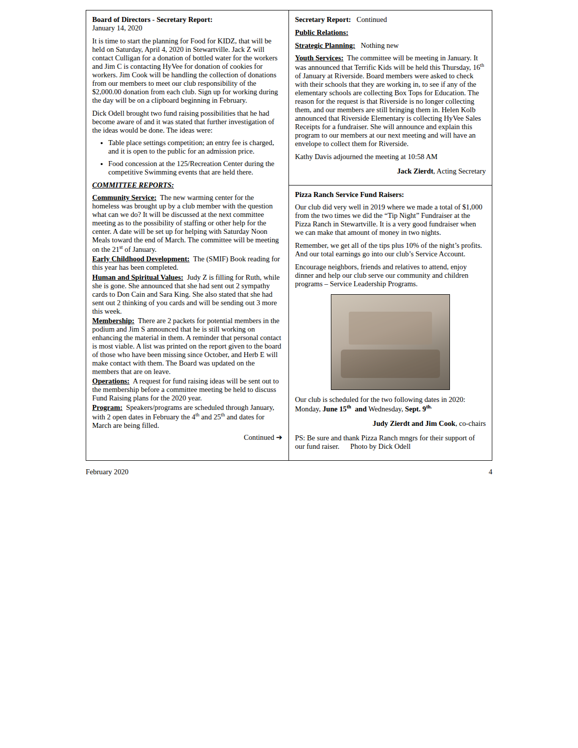Board of Directors - Secretary Report:
January 14, 2020
It is time to start the planning for Food for KIDZ, that will be held on Saturday, April 4, 2020 in Stewartville. Jack Z will contact Culligan for a donation of bottled water for the workers and Jim C is contacting HyVee for donation of cookies for workers. Jim Cook will be handling the collection of donations from our members to meet our club responsibility of the $2,000.00 donation from each club. Sign up for working during the day will be on a clipboard beginning in February.
Dick Odell brought two fund raising possibilities that he had become aware of and it was stated that further investigation of the ideas would be done. The ideas were:
Table place settings competition; an entry fee is charged, and it is open to the public for an admission price.
Food concession at the 125/Recreation Center during the competitive Swimming events that are held there.
COMMITTEE REPORTS:
Community Service: The new warming center for the homeless was brought up by a club member with the question what can we do? It will be discussed at the next committee meeting as to the possibility of staffing or other help for the center. A date will be set up for helping with Saturday Noon Meals toward the end of March. The committee will be meeting on the 21st of January.
Early Childhood Development: The (SMIF) Book reading for this year has been completed.
Human and Spiritual Values: Judy Z is filling for Ruth, while she is gone. She announced that she had sent out 2 sympathy cards to Don Cain and Sara King. She also stated that she had sent out 2 thinking of you cards and will be sending out 3 more this week.
Membership: There are 2 packets for potential members in the podium and Jim S announced that he is still working on enhancing the material in them. A reminder that personal contact is most viable. A list was printed on the report given to the board of those who have been missing since October, and Herb E will make contact with them. The Board was updated on the members that are on leave.
Operations: A request for fund raising ideas will be sent out to the membership before a committee meeting be held to discuss Fund Raising plans for the 2020 year.
Program: Speakers/programs are scheduled through January, with 2 open dates in February the 4th and 25th and dates for March are being filled.
Continued ➔
Secretary Report: Continued
Public Relations:
Strategic Planning: Nothing new
Youth Services: The committee will be meeting in January. It was announced that Terrific Kids will be held this Thursday, 16th of January at Riverside. Board members were asked to check with their schools that they are working in, to see if any of the elementary schools are collecting Box Tops for Education. The reason for the request is that Riverside is no longer collecting them, and our members are still bringing them in. Helen Kolb announced that Riverside Elementary is collecting HyVee Sales Receipts for a fundraiser. She will announce and explain this program to our members at our next meeting and will have an envelope to collect them for Riverside.
Kathy Davis adjourned the meeting at 10:58 AM
Jack Zierdt, Acting Secretary
Pizza Ranch Service Fund Raisers:
Our club did very well in 2019 where we made a total of $1,000 from the two times we did the “Tip Night” Fundraiser at the Pizza Ranch in Stewartville. It is a very good fundraiser when we can make that amount of money in two nights.
Remember, we get all of the tips plus 10% of the night’s profits. And our total earnings go into our club’s Service Account.
Encourage neighbors, friends and relatives to attend, enjoy dinner and help our club serve our community and children programs – Service Leadership Programs.
Our club is scheduled for the two following dates in 2020: Monday, June 15th and Wednesday, Sept. 9th.
Judy Zierdt and Jim Cook, co-chairs
PS: Be sure and thank Pizza Ranch mngrs for their support of our fund raiser. Photo by Dick Odell
February 2020
4